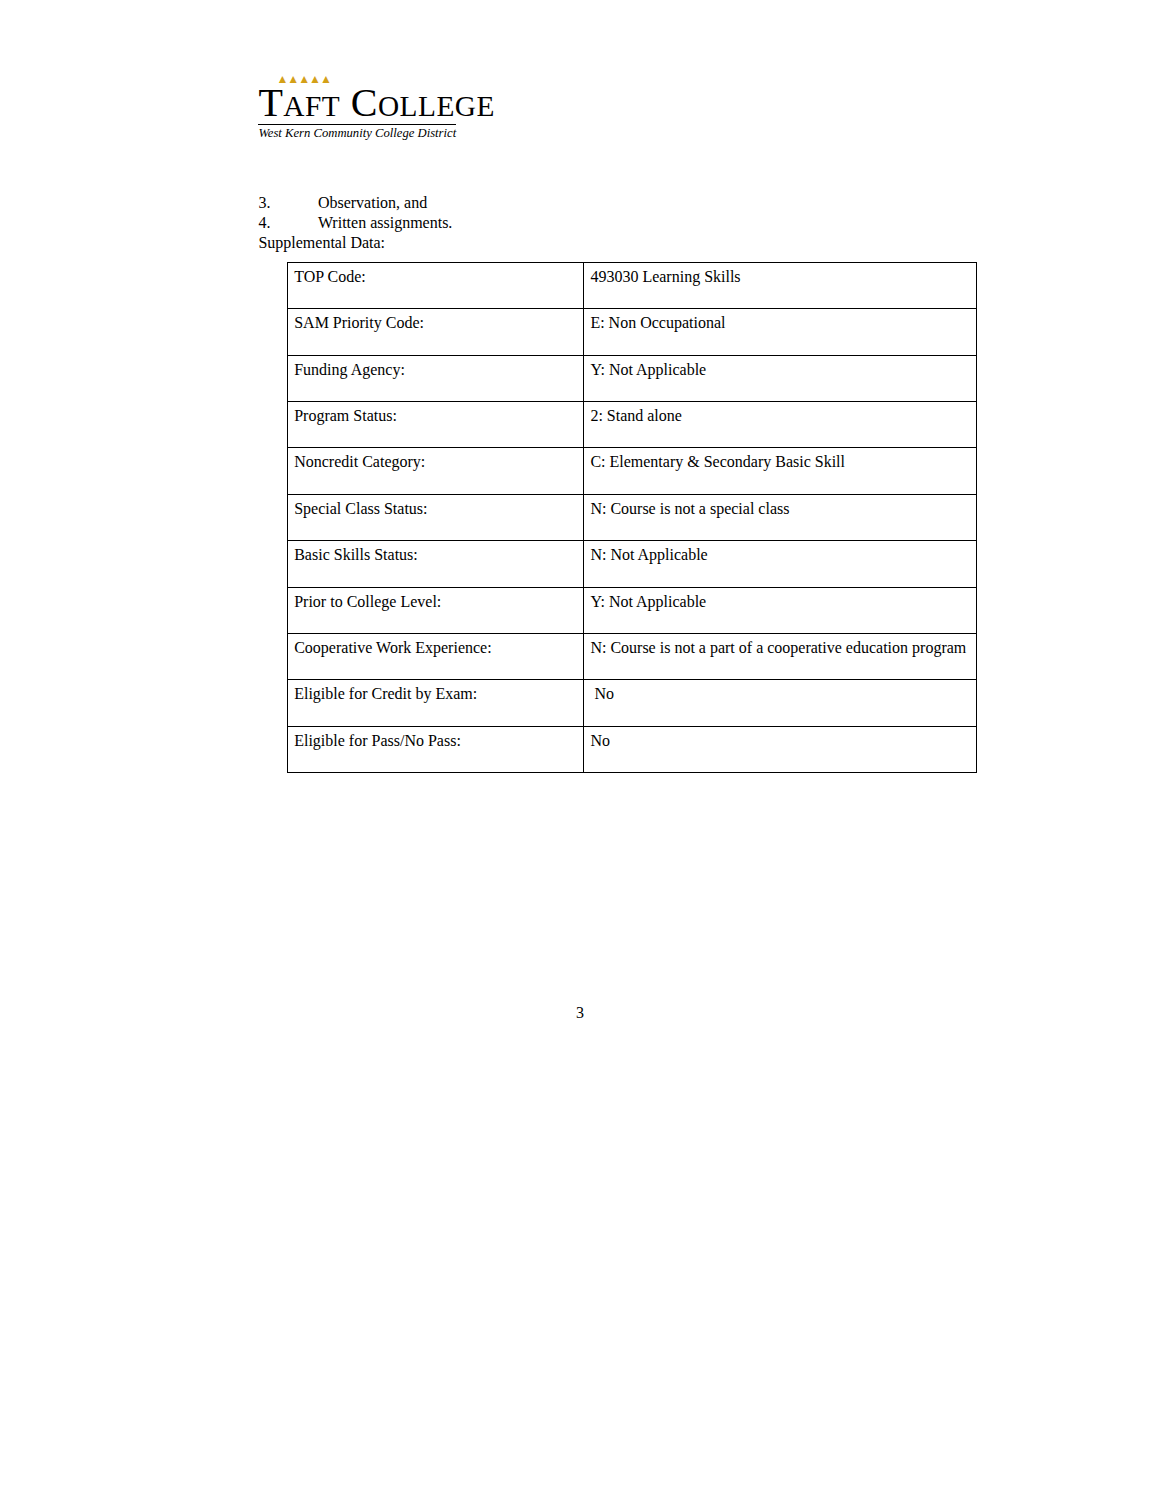▲▲▲▲▲
TAFT COLLEGE
West Kern Community College District
3. Observation, and
4. Written assignments.
Supplemental Data:
| TOP Code: | 493030 Learning Skills |
| SAM Priority Code: | E: Non Occupational |
| Funding Agency: | Y: Not Applicable |
| Program Status: | 2: Stand alone |
| Noncredit Category: | C: Elementary & Secondary Basic Skill |
| Special Class Status: | N: Course is not a special class |
| Basic Skills Status: | N: Not Applicable |
| Prior to College Level: | Y: Not Applicable |
| Cooperative Work Experience: | N: Course is not a part of a cooperative education program |
| Eligible for Credit by Exam: | No |
| Eligible for Pass/No Pass: | No |
3